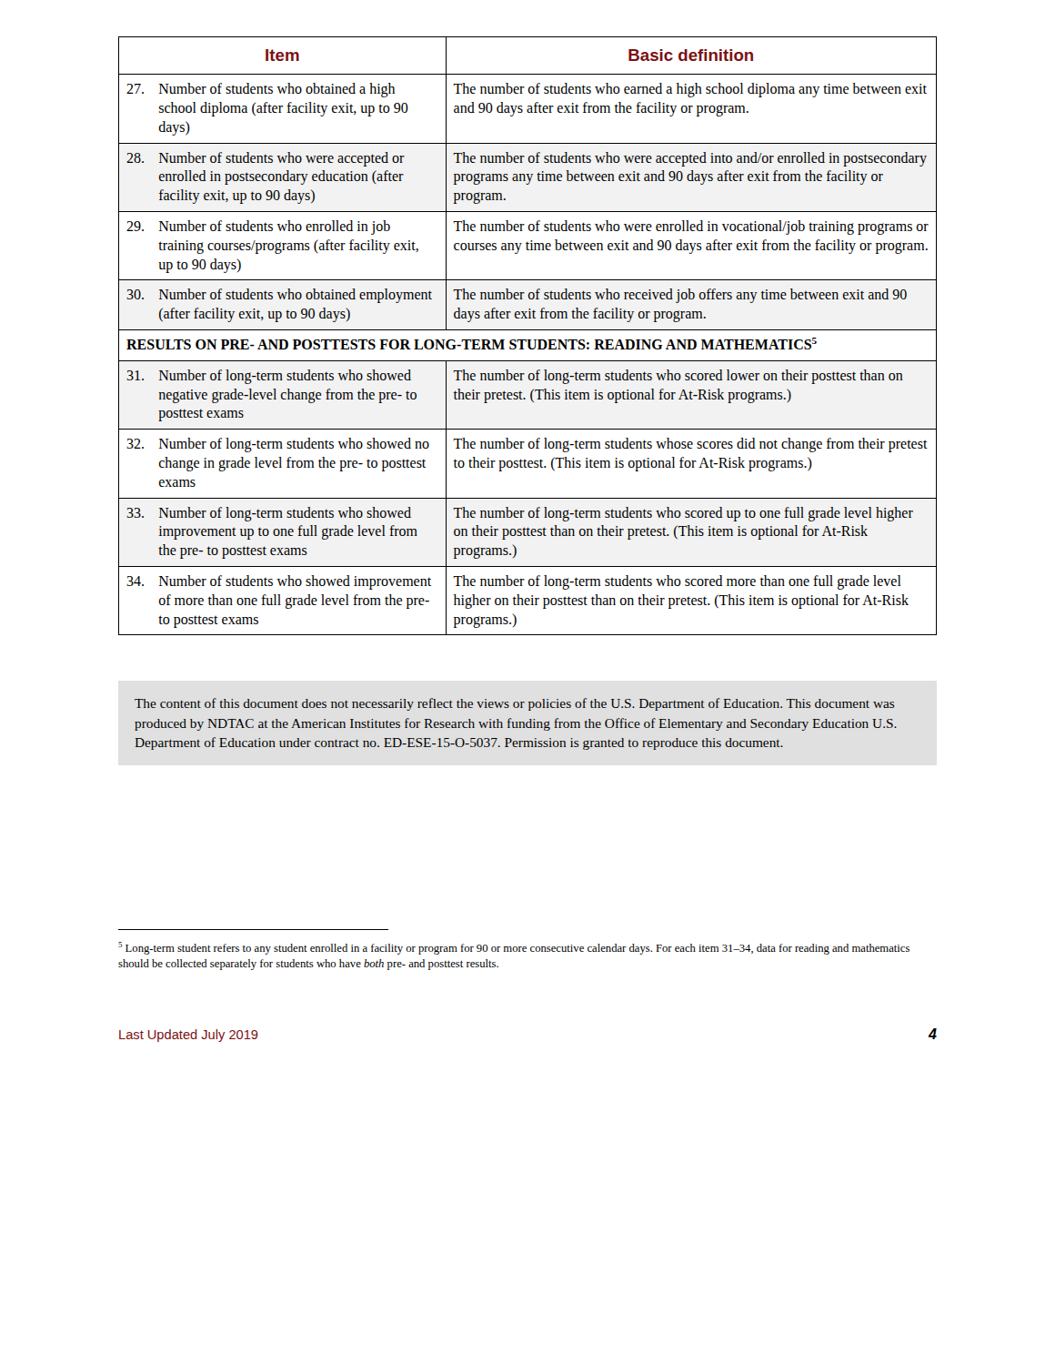| Item | Basic definition |
| --- | --- |
| 27. Number of students who obtained a high school diploma (after facility exit, up to 90 days) | The number of students who earned a high school diploma any time between exit and 90 days after exit from the facility or program. |
| 28. Number of students who were accepted or enrolled in postsecondary education (after facility exit, up to 90 days) | The number of students who were accepted into and/or enrolled in postsecondary programs any time between exit and 90 days after exit from the facility or program. |
| 29. Number of students who enrolled in job training courses/programs (after facility exit, up to 90 days) | The number of students who were enrolled in vocational/job training programs or courses any time between exit and 90 days after exit from the facility or program. |
| 30. Number of students who obtained employment (after facility exit, up to 90 days) | The number of students who received job offers any time between exit and 90 days after exit from the facility or program. |
| Results on pre- and posttests for long-term students: Reading and mathematics 5 |
| 31. Number of long-term students who showed negative grade-level change from the pre- to posttest exams | The number of long-term students who scored lower on their posttest than on their pretest. (This item is optional for At-Risk programs.) |
| 32. Number of long-term students who showed no change in grade level from the pre- to posttest exams | The number of long-term students whose scores did not change from their pretest to their posttest. (This item is optional for At-Risk programs.) |
| 33. Number of long-term students who showed improvement up to one full grade level from the pre- to posttest exams | The number of long-term students who scored up to one full grade level higher on their posttest than on their pretest. (This item is optional for At-Risk programs.) |
| 34. Number of students who showed improvement of more than one full grade level from the pre- to posttest exams | The number of long-term students who scored more than one full grade level higher on their posttest than on their pretest. (This item is optional for At-Risk programs.) |
The content of this document does not necessarily reflect the views or policies of the U.S. Department of Education. This document was produced by NDTAC at the American Institutes for Research with funding from the Office of Elementary and Secondary Education U.S. Department of Education under contract no. ED-ESE-15-O-5037. Permission is granted to reproduce this document.
5 Long-term student refers to any student enrolled in a facility or program for 90 or more consecutive calendar days. For each item 31–34, data for reading and mathematics should be collected separately for students who have both pre- and posttest results.
Last Updated July 2019
4